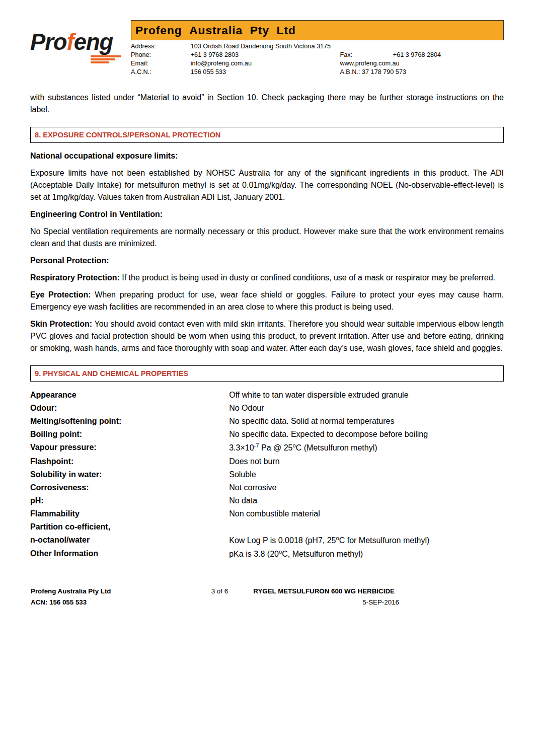Pro feng
Profeng Australia Pty Ltd
| Address: | 103 Ordish Road Dandenong South Victoria 3175 |
| Phone: | +61 3 9768 2803 | Fax: | +61 3 9768 2804 |
| Email: | info@profeng.com.au | www.profeng.com.au |
| A.C.N.: | 156 055 533 | A.B.N.: 37 178 790 573 |
with substances listed under “Material to avoid” in Section 10. Check packaging there may be further storage instructions on the label.
8. EXPOSURE CONTROLS/PERSONAL PROTECTION
National occupational exposure limits:
Exposure limits have not been established by NOHSC Australia for any of the significant ingredients in this product. The ADI (Acceptable Daily Intake) for metsulfuron methyl is set at 0.01mg/kg/day. The corresponding NOEL (No-observable-effect-level) is set at 1mg/kg/day. Values taken from Australian ADI List, January 2001.
Engineering Control in Ventilation:
No Special ventilation requirements are normally necessary or this product. However make sure that the work environment remains clean and that dusts are minimized.
Personal Protection:
Respiratory Protection: If the product is being used in dusty or confined conditions, use of a mask or respirator may be preferred.
Eye Protection: When preparing product for use, wear face shield or goggles. Failure to protect your eyes may cause harm. Emergency eye wash facilities are recommended in an area close to where this product is being used.
Skin Protection: You should avoid contact even with mild skin irritants. Therefore you should wear suitable impervious elbow length PVC gloves and facial protection should be worn when using this product, to prevent irritation. After use and before eating, drinking or smoking, wash hands, arms and face thoroughly with soap and water. After each day’s use, wash gloves, face shield and goggles.
9. PHYSICAL AND CHEMICAL PROPERTIES
| Appearance | Off white to tan water dispersible extruded granule |
| Odour: | No Odour |
| Melting/softening point: | No specific data. Solid at normal temperatures |
| Boiling point: | No specific data. Expected to decompose before boiling |
| Vapour pressure: | 3.3×10 -7 Pa @ 25 o C (Metsulfuron methyl) |
| Flashpoint: | Does not burn |
| Solubility in water: | Soluble |
| Corrosiveness: | Not corrosive |
| pH: | No data |
| Flammability | Non combustible material |
| Partition co-efficient, | |
| n-octanol/water | Kow Log P is 0.0018 (pH7, 25 o C for Metsulfuron methyl) |
| Other Information | pKa is 3.8 (20 o C, Metsulfuron methyl) |
| Profeng Australia Pty Ltd | 3 of 6 | RYGEL METSULFURON 600 WG HERBICIDE |
| ACN: 156 055 533 | | 5-SEP-2016 |